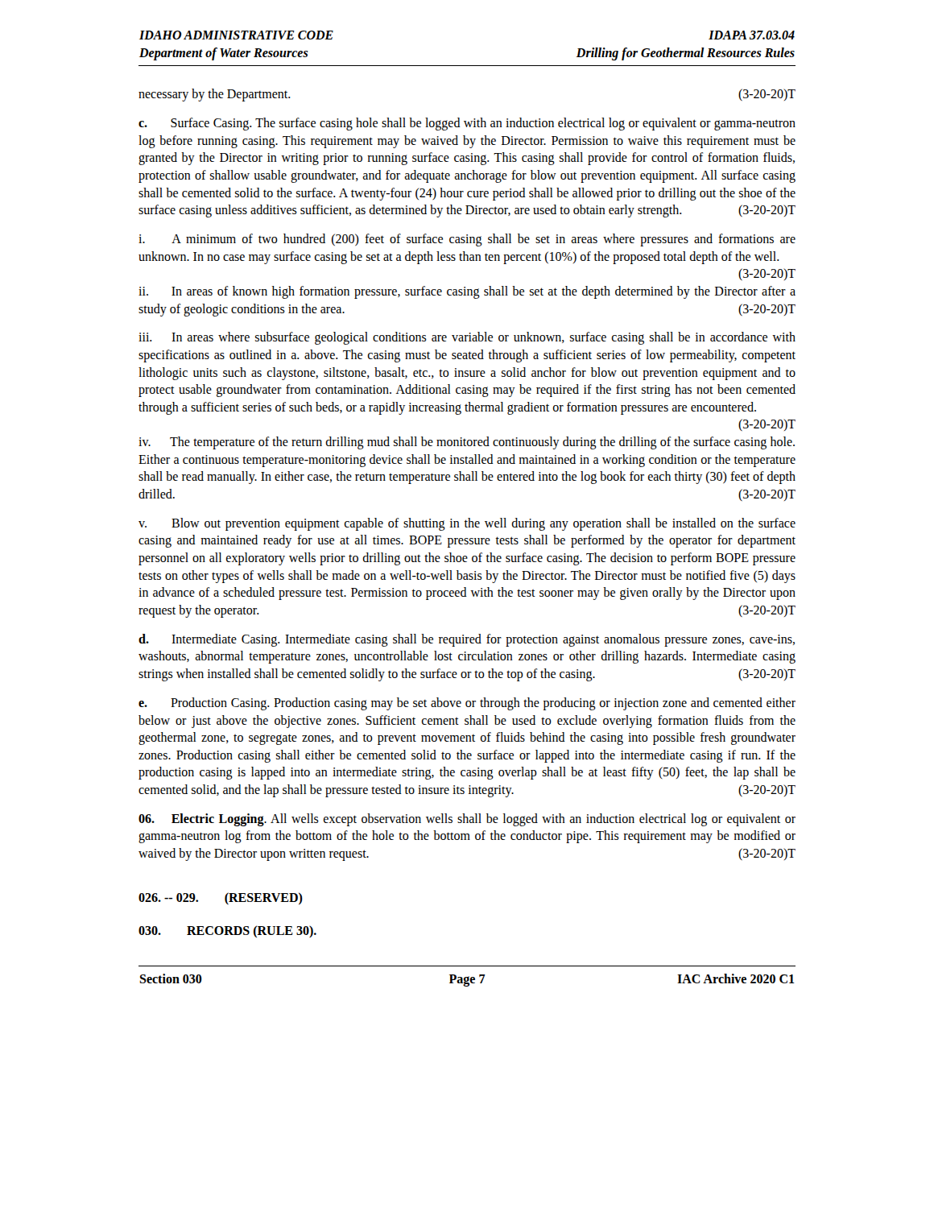| IDAHO ADMINISTRATIVE CODE Department of Water Resources | IDAPA 37.03.04 Drilling for Geothermal Resources Rules |
necessary by the Department.(3-20-20)T
c. Surface Casing. The surface casing hole shall be logged with an induction electrical log or equivalent or gamma-neutron log before running casing. This requirement may be waived by the Director. Permission to waive this requirement must be granted by the Director in writing prior to running surface casing. This casing shall provide for control of formation fluids, protection of shallow usable groundwater, and for adequate anchorage for blow out prevention equipment. All surface casing shall be cemented solid to the surface. A twenty-four (24) hour cure period shall be allowed prior to drilling out the shoe of the surface casing unless additives sufficient, as determined by the Director, are used to obtain early strength.(3-20-20)T
i. A minimum of two hundred (200) feet of surface casing shall be set in areas where pressures and formations are unknown. In no case may surface casing be set at a depth less than ten percent (10%) of the proposed total depth of the well.(3-20-20)T
ii. In areas of known high formation pressure, surface casing shall be set at the depth determined by the Director after a study of geologic conditions in the area.(3-20-20)T
iii. In areas where subsurface geological conditions are variable or unknown, surface casing shall be in accordance with specifications as outlined in a. above. The casing must be seated through a sufficient series of low permeability, competent lithologic units such as claystone, siltstone, basalt, etc., to insure a solid anchor for blow out prevention equipment and to protect usable groundwater from contamination. Additional casing may be required if the first string has not been cemented through a sufficient series of such beds, or a rapidly increasing thermal gradient or formation pressures are encountered.(3-20-20)T
iv. The temperature of the return drilling mud shall be monitored continuously during the drilling of the surface casing hole. Either a continuous temperature-monitoring device shall be installed and maintained in a working condition or the temperature shall be read manually. In either case, the return temperature shall be entered into the log book for each thirty (30) feet of depth drilled.(3-20-20)T
v. Blow out prevention equipment capable of shutting in the well during any operation shall be installed on the surface casing and maintained ready for use at all times. BOPE pressure tests shall be performed by the operator for department personnel on all exploratory wells prior to drilling out the shoe of the surface casing. The decision to perform BOPE pressure tests on other types of wells shall be made on a well-to-well basis by the Director. The Director must be notified five (5) days in advance of a scheduled pressure test. Permission to proceed with the test sooner may be given orally by the Director upon request by the operator.(3-20-20)T
d. Intermediate Casing. Intermediate casing shall be required for protection against anomalous pressure zones, cave-ins, washouts, abnormal temperature zones, uncontrollable lost circulation zones or other drilling hazards. Intermediate casing strings when installed shall be cemented solidly to the surface or to the top of the casing.(3-20-20)T
e. Production Casing. Production casing may be set above or through the producing or injection zone and cemented either below or just above the objective zones. Sufficient cement shall be used to exclude overlying formation fluids from the geothermal zone, to segregate zones, and to prevent movement of fluids behind the casing into possible fresh groundwater zones. Production casing shall either be cemented solid to the surface or lapped into the intermediate casing if run. If the production casing is lapped into an intermediate string, the casing overlap shall be at least fifty (50) feet, the lap shall be cemented solid, and the lap shall be pressure tested to insure its integrity.(3-20-20)T
06. Electric Logging. All wells except observation wells shall be logged with an induction electrical log or equivalent or gamma-neutron log from the bottom of the hole to the bottom of the conductor pipe. This requirement may be modified or waived by the Director upon written request.(3-20-20)T
026. -- 029. (RESERVED)
030. RECORDS (RULE 30).
| Section 030 | Page 7 | IAC Archive 2020 C1 |